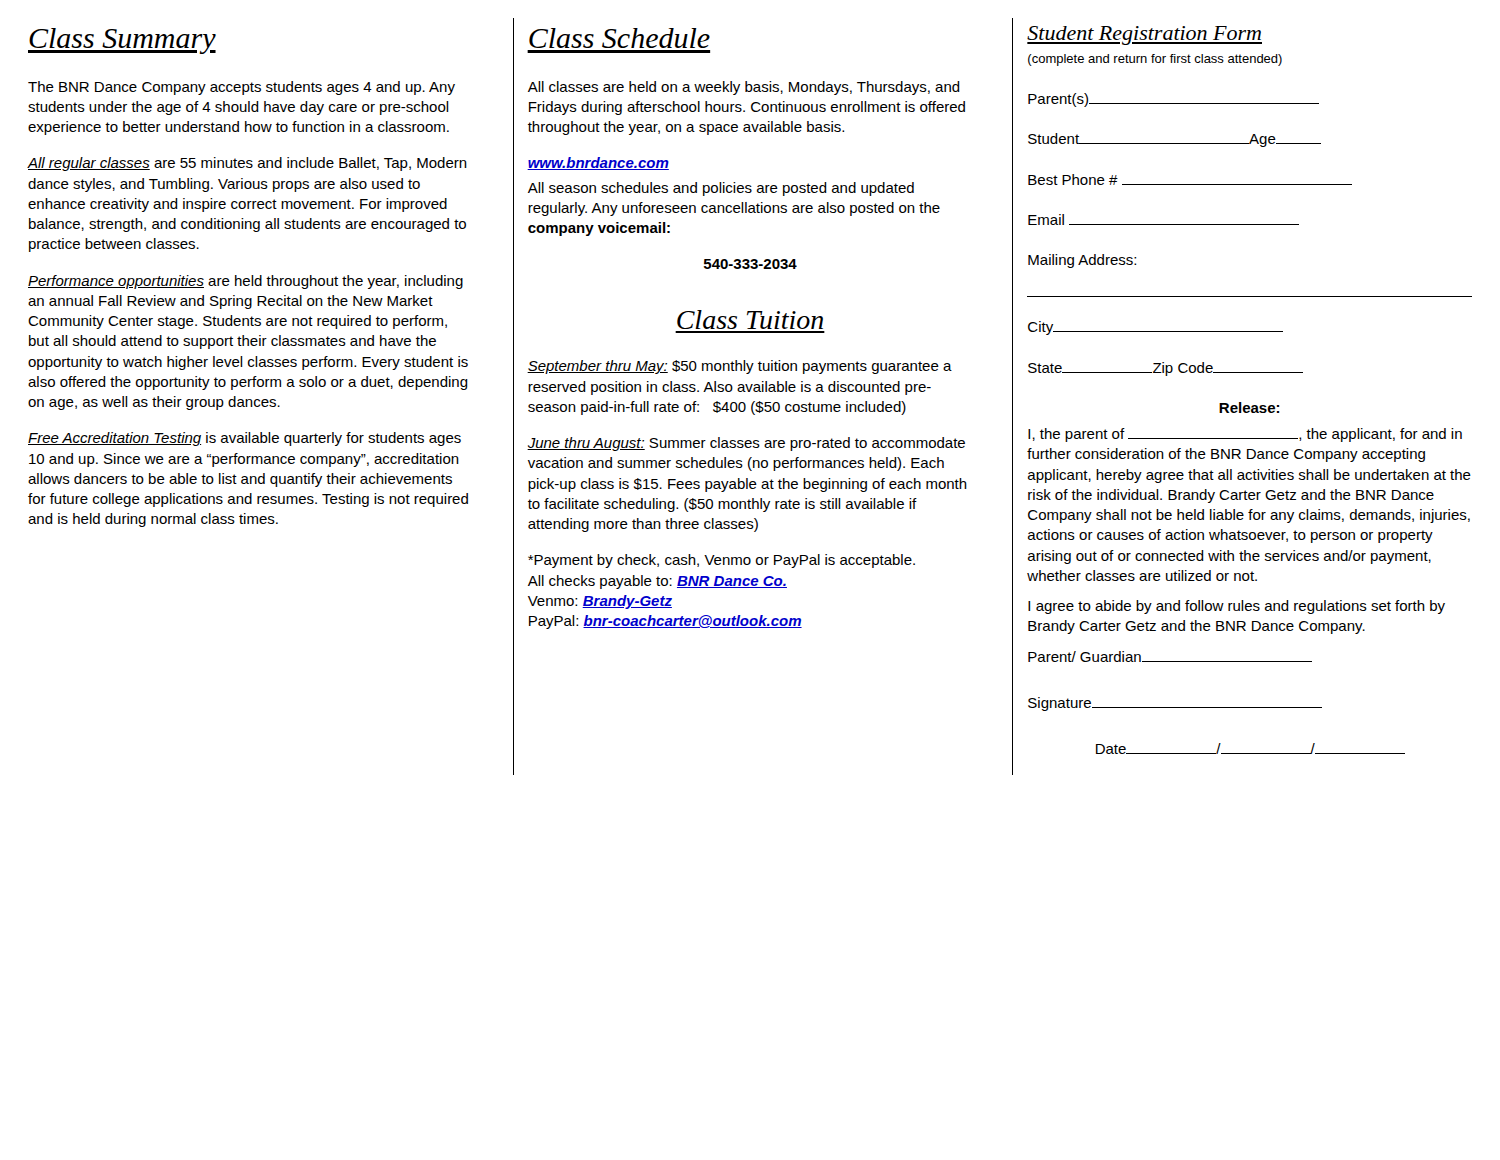Class Summary
The BNR Dance Company accepts students ages 4 and up. Any students under the age of 4 should have day care or pre-school experience to better understand how to function in a classroom.
All regular classes are 55 minutes and include Ballet, Tap, Modern dance styles, and Tumbling. Various props are also used to enhance creativity and inspire correct movement. For improved balance, strength, and conditioning all students are encouraged to practice between classes.
Performance opportunities are held throughout the year, including an annual Fall Review and Spring Recital on the New Market Community Center stage. Students are not required to perform, but all should attend to support their classmates and have the opportunity to watch higher level classes perform. Every student is also offered the opportunity to perform a solo or a duet, depending on age, as well as their group dances.
Free Accreditation Testing is available quarterly for students ages 10 and up. Since we are a “performance company”, accreditation allows dancers to be able to list and quantify their achievements for future college applications and resumes. Testing is not required and is held during normal class times.
Class Schedule
All classes are held on a weekly basis, Mondays, Thursdays, and Fridays during afterschool hours. Continuous enrollment is offered throughout the year, on a space available basis.
www.bnrdance.com All season schedules and policies are posted and updated regularly. Any unforeseen cancellations are also posted on the company voicemail:
540-333-2034
Class Tuition
September thru May: $50 monthly tuition payments guarantee a reserved position in class. Also available is a discounted pre-season paid-in-full rate of: $400 ($50 costume included)
June thru August: Summer classes are pro-rated to accommodate vacation and summer schedules (no performances held). Each pick-up class is $15. Fees payable at the beginning of each month to facilitate scheduling. ($50 monthly rate is still available if attending more than three classes)
*Payment by check, cash, Venmo or PayPal is acceptable.
All checks payable to: BNR Dance Co.
Venmo: Brandy-Getz
PayPal: bnr-coachcarter@outlook.com
Student Registration Form
(complete and return for first class attended)
Parent(s)
Student Age
Best Phone #
Email
Mailing Address:
City
State Zip Code
Release:
I, the parent of , the applicant, for and in further consideration of the BNR Dance Company accepting applicant, hereby agree that all activities shall be undertaken at the risk of the individual. Brandy Carter Getz and the BNR Dance Company shall not be held liable for any claims, demands, injuries, actions or causes of action whatsoever, to person or property arising out of or connected with the services and/or payment, whether classes are utilized or not.
I agree to abide by and follow rules and regulations set forth by Brandy Carter Getz and the BNR Dance Company.
Parent/ Guardian
Signature
Date / /